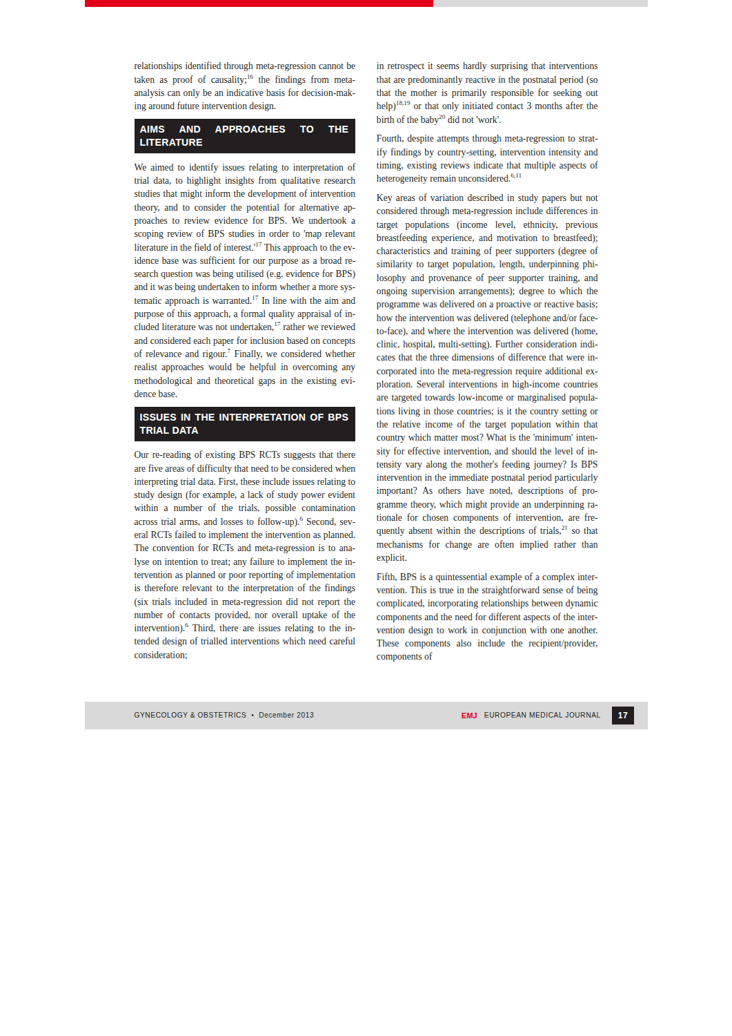relationships identified through meta-regression cannot be taken as proof of causality;16 the findings from meta-analysis can only be an indicative basis for decision-making around future intervention design.
Aims and approaches to the literature
We aimed to identify issues relating to interpretation of trial data, to highlight insights from qualitative research studies that might inform the development of intervention theory, and to consider the potential for alternative approaches to review evidence for BPS. We undertook a scoping review of BPS studies in order to 'map relevant literature in the field of interest.'17 This approach to the evidence base was sufficient for our purpose as a broad research question was being utilised (e.g. evidence for BPS) and it was being undertaken to inform whether a more systematic approach is warranted.17 In line with the aim and purpose of this approach, a formal quality appraisal of included literature was not undertaken,17 rather we reviewed and considered each paper for inclusion based on concepts of relevance and rigour.7 Finally, we considered whether realist approaches would be helpful in overcoming any methodological and theoretical gaps in the existing evidence base.
Issues in the interpretation of BPS trial data
Our re-reading of existing BPS RCTs suggests that there are five areas of difficulty that need to be considered when interpreting trial data. First, these include issues relating to study design (for example, a lack of study power evident within a number of the trials, possible contamination across trial arms, and losses to follow-up).6 Second, several RCTs failed to implement the intervention as planned. The convention for RCTs and meta-regression is to analyse on intention to treat; any failure to implement the intervention as planned or poor reporting of implementation is therefore relevant to the interpretation of the findings (six trials included in meta-regression did not report the number of contacts provided, nor overall uptake of the intervention).6 Third, there are issues relating to the intended design of trialled interventions which need careful consideration;
in retrospect it seems hardly surprising that interventions that are predominantly reactive in the postnatal period (so that the mother is primarily responsible for seeking out help)18,19 or that only initiated contact 3 months after the birth of the baby20 did not 'work'.
Fourth, despite attempts through meta-regression to stratify findings by country-setting, intervention intensity and timing, existing reviews indicate that multiple aspects of heterogeneity remain unconsidered.6,11
Key areas of variation described in study papers but not considered through meta-regression include differences in target populations (income level, ethnicity, previous breastfeeding experience, and motivation to breastfeed); characteristics and training of peer supporters (degree of similarity to target population, length, underpinning philosophy and provenance of peer supporter training, and ongoing supervision arrangements); degree to which the programme was delivered on a proactive or reactive basis; how the intervention was delivered (telephone and/or face-to-face), and where the intervention was delivered (home, clinic, hospital, multi-setting). Further consideration indicates that the three dimensions of difference that were incorporated into the meta-regression require additional exploration. Several interventions in high-income countries are targeted towards low-income or marginalised populations living in those countries; is it the country setting or the relative income of the target population within that country which matter most? What is the 'minimum' intensity for effective intervention, and should the level of intensity vary along the mother's feeding journey? Is BPS intervention in the immediate postnatal period particularly important? As others have noted, descriptions of programme theory, which might provide an underpinning rationale for chosen components of intervention, are frequently absent within the descriptions of trials,21 so that mechanisms for change are often implied rather than explicit.
Fifth, BPS is a quintessential example of a complex intervention. This is true in the straightforward sense of being complicated, incorporating relationships between dynamic components and the need for different aspects of the intervention design to work in conjunction with one another. These components also include the recipient/provider, components of
Gynecology & Obstetrics • December 2013
EMJ European Medical Journal 17